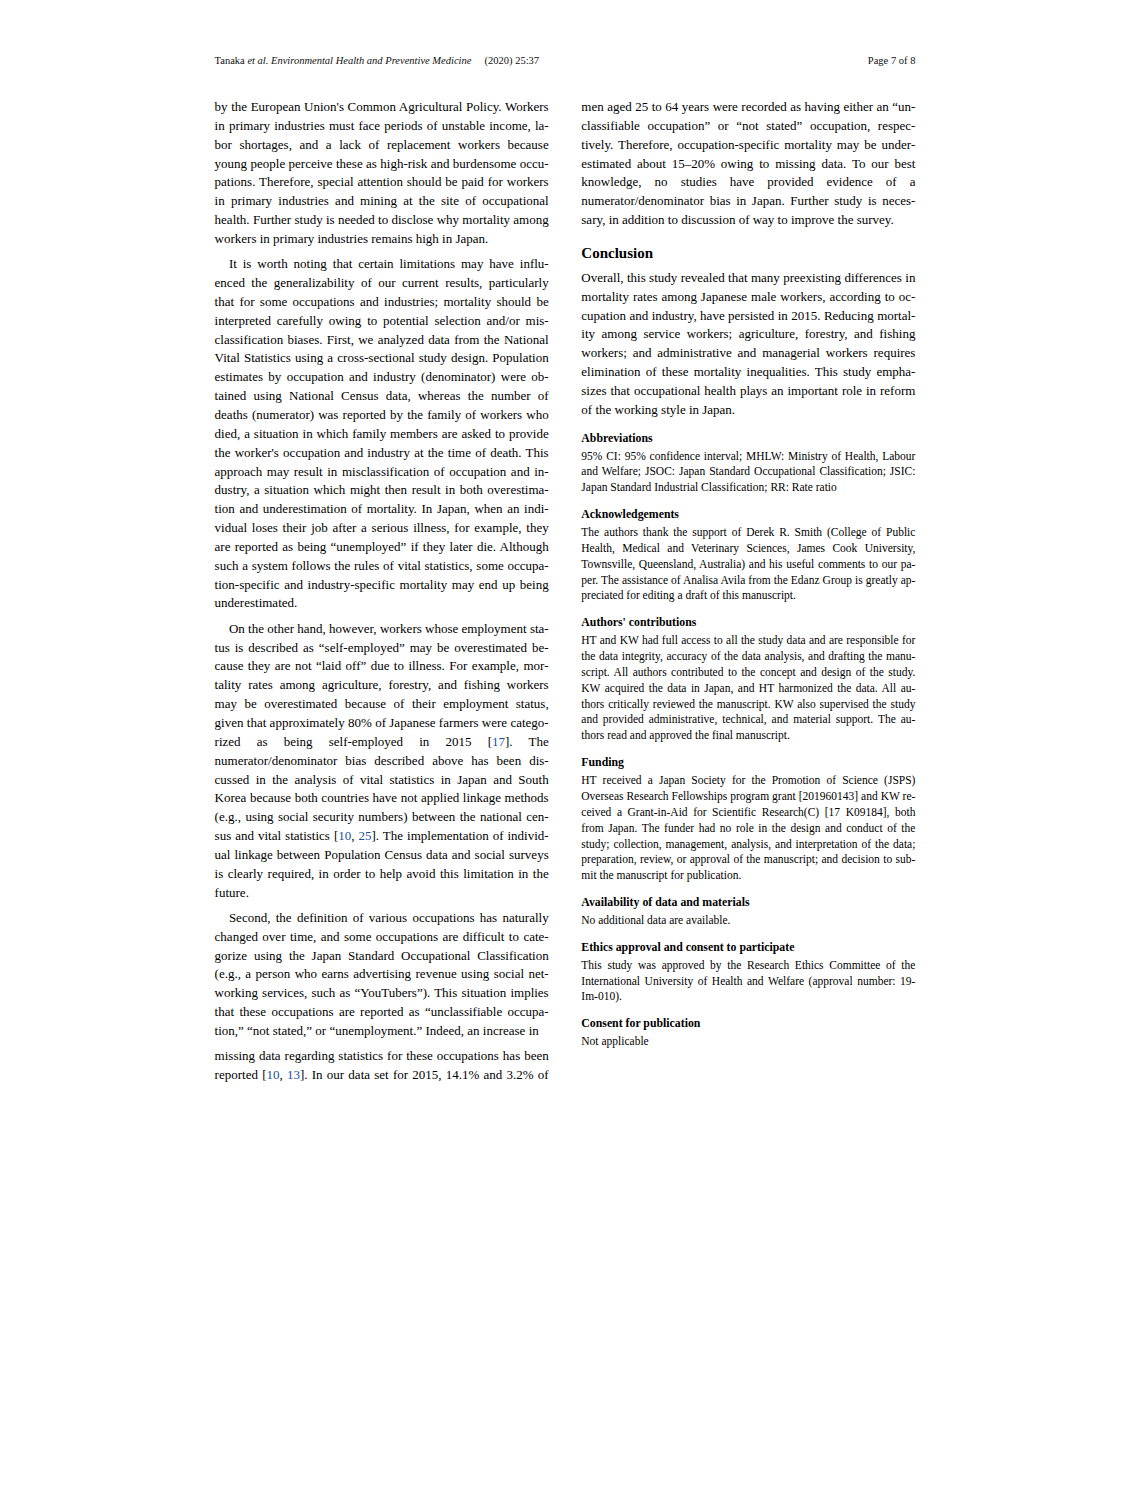Tanaka et al. Environmental Health and Preventive Medicine (2020) 25:37
Page 7 of 8
by the European Union's Common Agricultural Policy. Workers in primary industries must face periods of unstable income, labor shortages, and a lack of replacement workers because young people perceive these as high-risk and burdensome occupations. Therefore, special attention should be paid for workers in primary industries and mining at the site of occupational health. Further study is needed to disclose why mortality among workers in primary industries remains high in Japan.
It is worth noting that certain limitations may have influenced the generalizability of our current results, particularly that for some occupations and industries; mortality should be interpreted carefully owing to potential selection and/or misclassification biases. First, we analyzed data from the National Vital Statistics using a cross-sectional study design. Population estimates by occupation and industry (denominator) were obtained using National Census data, whereas the number of deaths (numerator) was reported by the family of workers who died, a situation in which family members are asked to provide the worker's occupation and industry at the time of death. This approach may result in misclassification of occupation and industry, a situation which might then result in both overestimation and underestimation of mortality. In Japan, when an individual loses their job after a serious illness, for example, they are reported as being “unemployed” if they later die. Although such a system follows the rules of vital statistics, some occupation-specific and industry-specific mortality may end up being underestimated.
On the other hand, however, workers whose employment status is described as “self-employed” may be overestimated because they are not “laid off” due to illness. For example, mortality rates among agriculture, forestry, and fishing workers may be overestimated because of their employment status, given that approximately 80% of Japanese farmers were categorized as being self-employed in 2015 [17]. The numerator/denominator bias described above has been discussed in the analysis of vital statistics in Japan and South Korea because both countries have not applied linkage methods (e.g., using social security numbers) between the national census and vital statistics [10, 25]. The implementation of individual linkage between Population Census data and social surveys is clearly required, in order to help avoid this limitation in the future.
Second, the definition of various occupations has naturally changed over time, and some occupations are difficult to categorize using the Japan Standard Occupational Classification (e.g., a person who earns advertising revenue using social networking services, such as “YouTubers”). This situation implies that these occupations are reported as “unclassifiable occupation,” “not stated,” or “unemployment.” Indeed, an increase in
missing data regarding statistics for these occupations has been reported [10, 13]. In our data set for 2015, 14.1% and 3.2% of men aged 25 to 64 years were recorded as having either an “unclassifiable occupation” or “not stated” occupation, respectively. Therefore, occupation-specific mortality may be underestimated about 15–20% owing to missing data. To our best knowledge, no studies have provided evidence of a numerator/denominator bias in Japan. Further study is necessary, in addition to discussion of way to improve the survey.
Conclusion
Overall, this study revealed that many preexisting differences in mortality rates among Japanese male workers, according to occupation and industry, have persisted in 2015. Reducing mortality among service workers; agriculture, forestry, and fishing workers; and administrative and managerial workers requires elimination of these mortality inequalities. This study emphasizes that occupational health plays an important role in reform of the working style in Japan.
Abbreviations
95% CI: 95% confidence interval; MHLW: Ministry of Health, Labour and Welfare; JSOC: Japan Standard Occupational Classification; JSIC: Japan Standard Industrial Classification; RR: Rate ratio
Acknowledgements
The authors thank the support of Derek R. Smith (College of Public Health, Medical and Veterinary Sciences, James Cook University, Townsville, Queensland, Australia) and his useful comments to our paper. The assistance of Analisa Avila from the Edanz Group is greatly appreciated for editing a draft of this manuscript.
Authors' contributions
HT and KW had full access to all the study data and are responsible for the data integrity, accuracy of the data analysis, and drafting the manuscript. All authors contributed to the concept and design of the study. KW acquired the data in Japan, and HT harmonized the data. All authors critically reviewed the manuscript. KW also supervised the study and provided administrative, technical, and material support. The authors read and approved the final manuscript.
Funding
HT received a Japan Society for the Promotion of Science (JSPS) Overseas Research Fellowships program grant [201960143] and KW received a Grant-in-Aid for Scientific Research(C) [17 K09184], both from Japan. The funder had no role in the design and conduct of the study; collection, management, analysis, and interpretation of the data; preparation, review, or approval of the manuscript; and decision to submit the manuscript for publication.
Availability of data and materials
No additional data are available.
Ethics approval and consent to participate
This study was approved by the Research Ethics Committee of the International University of Health and Welfare (approval number: 19-Im-010).
Consent for publication
Not applicable